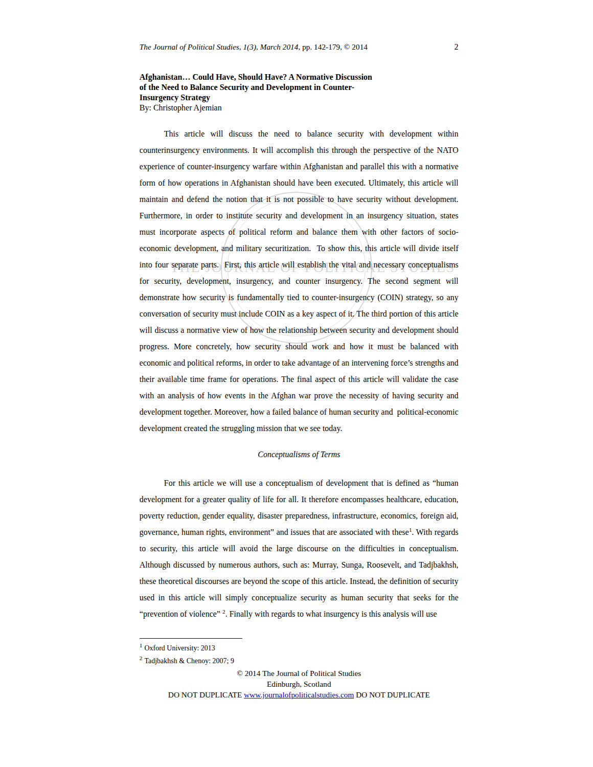THE JOURNAL OF POLITICAL STUDIES
The Journal of Political Studies, 1(3), March 2014, pp. 142-179, © 2014
2
Afghanistan… Could Have, Should Have? A Normative Discussion
of the Need to Balance Security and Development in Counter-
Insurgency Strategy
By: Christopher Ajemian
This article will discuss the need to balance security with development within counterinsurgency environments. It will accomplish this through the perspective of the NATO experience of counter-insurgency warfare within Afghanistan and parallel this with a normative form of how operations in Afghanistan should have been executed. Ultimately, this article will maintain and defend the notion that it is not possible to have security without development. Furthermore, in order to institute security and development in an insurgency situation, states must incorporate aspects of political reform and balance them with other factors of socio-economic development, and military securitization. To show this, this article will divide itself into four separate parts. First, this article will establish the vital and necessary conceptualisms for security, development, insurgency, and counter insurgency. The second segment will demonstrate how security is fundamentally tied to counter-insurgency (COIN) strategy, so any conversation of security must include COIN as a key aspect of it. The third portion of this article will discuss a normative view of how the relationship between security and development should progress. More concretely, how security should work and how it must be balanced with economic and political reforms, in order to take advantage of an intervening force’s strengths and their available time frame for operations. The final aspect of this article will validate the case with an analysis of how events in the Afghan war prove the necessity of having security and development together. Moreover, how a failed balance of human security and political-economic development created the struggling mission that we see today.
Conceptualisms of Terms
For this article we will use a conceptualism of development that is defined as “human development for a greater quality of life for all. It therefore encompasses healthcare, education, poverty reduction, gender equality, disaster preparedness, infrastructure, economics, foreign aid, governance, human rights, environment” and issues that are associated with these1. With regards to security, this article will avoid the large discourse on the difficulties in conceptualism. Although discussed by numerous authors, such as: Murray, Sunga, Roosevelt, and Tadjbakhsh, these theoretical discourses are beyond the scope of this article. Instead, the definition of security used in this article will simply conceptualize security as human security that seeks for the “prevention of violence” 2. Finally with regards to what insurgency is this analysis will use
1Oxford University: 2013
2Tadjbakhsh & Chenoy: 2007; 9
© 2014 The Journal of Political Studies
Edinburgh, Scotland
DO NOT DUPLICATE www.journalofpoliticalstudies.com DO NOT DUPLICATE